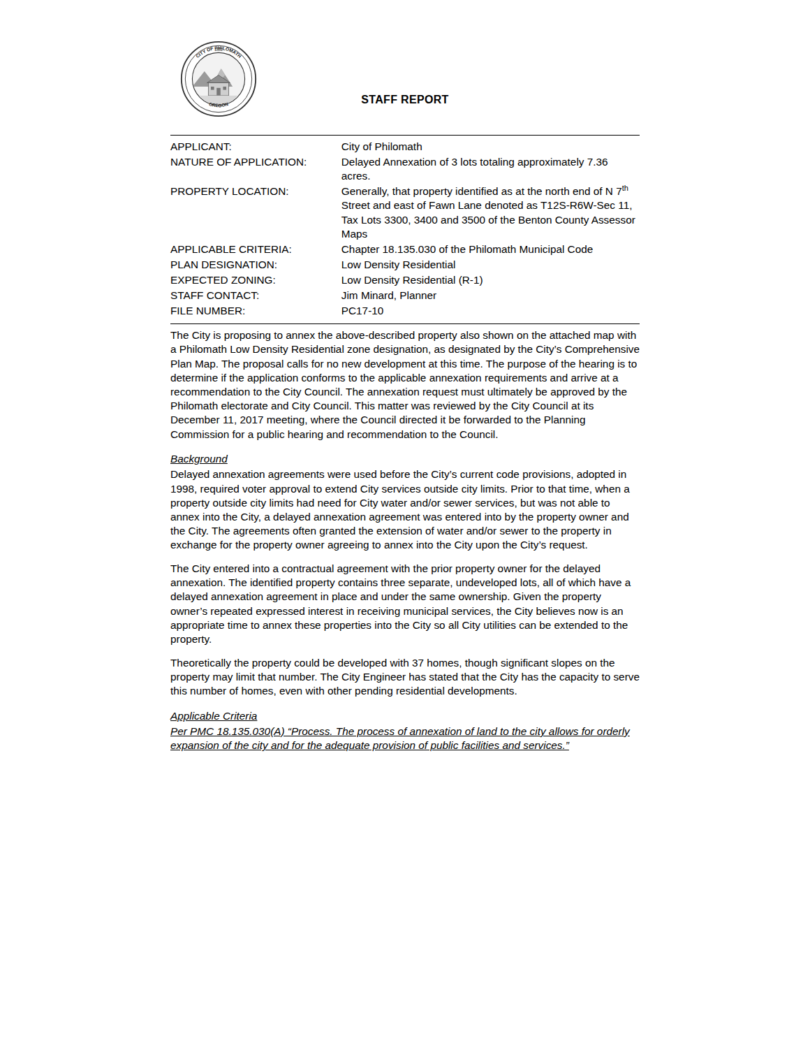CITY OF PHILOMATH OREGON 1882
STAFF REPORT
| APPLICANT: | City of Philomath |
| NATURE OF APPLICATION: | Delayed Annexation of 3 lots totaling approximately 7.36 acres. |
| PROPERTY LOCATION: | Generally, that property identified as at the north end of N 7 th Street and east of Fawn Lane denoted as T12S-R6W-Sec 11, Tax Lots 3300, 3400 and 3500 of the Benton County Assessor Maps |
| APPLICABLE CRITERIA: | Chapter 18.135.030 of the Philomath Municipal Code |
| PLAN DESIGNATION: | Low Density Residential |
| EXPECTED ZONING: | Low Density Residential (R-1) |
| STAFF CONTACT: | Jim Minard, Planner |
| FILE NUMBER: | PC17-10 |
The City is proposing to annex the above-described property also shown on the attached map with a Philomath Low Density Residential zone designation, as designated by the City’s Comprehensive Plan Map. The proposal calls for no new development at this time. The purpose of the hearing is to determine if the application conforms to the applicable annexation requirements and arrive at a recommendation to the City Council. The annexation request must ultimately be approved by the Philomath electorate and City Council. This matter was reviewed by the City Council at its December 11, 2017 meeting, where the Council directed it be forwarded to the Planning Commission for a public hearing and recommendation to the Council.
Background
Delayed annexation agreements were used before the City’s current code provisions, adopted in 1998, required voter approval to extend City services outside city limits. Prior to that time, when a property outside city limits had need for City water and/or sewer services, but was not able to annex into the City, a delayed annexation agreement was entered into by the property owner and the City. The agreements often granted the extension of water and/or sewer to the property in exchange for the property owner agreeing to annex into the City upon the City’s request.
The City entered into a contractual agreement with the prior property owner for the delayed annexation. The identified property contains three separate, undeveloped lots, all of which have a delayed annexation agreement in place and under the same ownership. Given the property owner’s repeated expressed interest in receiving municipal services, the City believes now is an appropriate time to annex these properties into the City so all City utilities can be extended to the property.
Theoretically the property could be developed with 37 homes, though significant slopes on the property may limit that number. The City Engineer has stated that the City has the capacity to serve this number of homes, even with other pending residential developments.
Applicable Criteria
Per PMC 18.135.030(A) “Process. The process of annexation of land to the city allows for orderly expansion of the city and for the adequate provision of public facilities and services.”